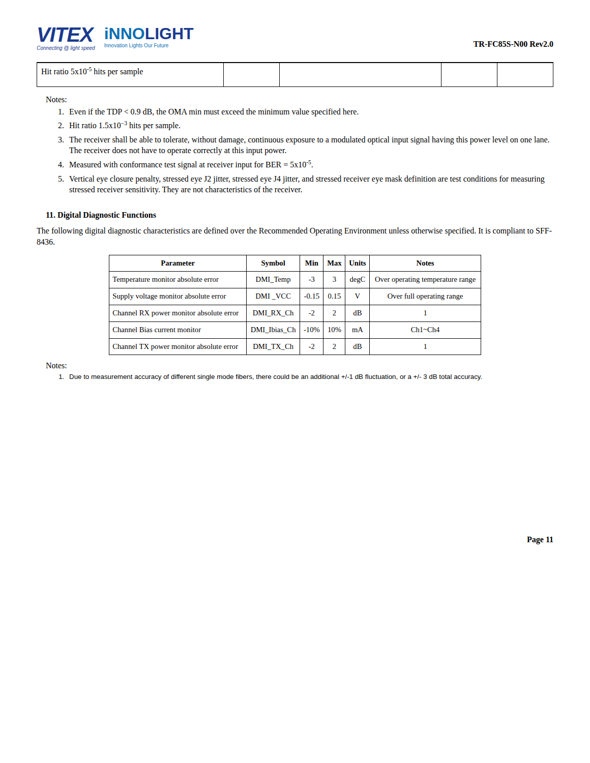VITEX Connecting @ light speed
iNNOLIGHT Innovation Lights Our Future
TR-FC85S-N00 Rev2.0
| Hit ratio 5x10 -5 hits per sample | | | | |
Notes:
Even if the TDP < 0.9 dB, the OMA min must exceed the minimum value specified here.
Hit ratio 1.5x10−3 hits per sample.
The receiver shall be able to tolerate, without damage, continuous exposure to a modulated optical input signal having this power level on one lane. The receiver does not have to operate correctly at this input power.
Measured with conformance test signal at receiver input for BER = 5x10-5.
Vertical eye closure penalty, stressed eye J2 jitter, stressed eye J4 jitter, and stressed receiver eye mask definition are test conditions for measuring stressed receiver sensitivity. They are not characteristics of the receiver.
11. Digital Diagnostic Functions
The following digital diagnostic characteristics are defined over the Recommended Operating Environment unless otherwise specified. It is compliant to SFF-8436.
| Parameter | Symbol | Min | Max | Units | Notes |
| --- | --- | --- | --- | --- | --- |
| Temperature monitor absolute error | DMI_Temp | -3 | 3 | degC | Over operating temperature range |
| Supply voltage monitor absolute error | DMI _VCC | -0.15 | 0.15 | V | Over full operating range |
| Channel RX power monitor absolute error | DMI_RX_Ch | -2 | 2 | dB | 1 |
| Channel Bias current monitor | DMI_Ibias_Ch | -10% | 10% | mA | Ch1~Ch4 |
| Channel TX power monitor absolute error | DMI_TX_Ch | -2 | 2 | dB | 1 |
Notes:
Due to measurement accuracy of different single mode fibers, there could be an additional +/-1 dB fluctuation, or a +/- 3 dB total accuracy.
Page 11